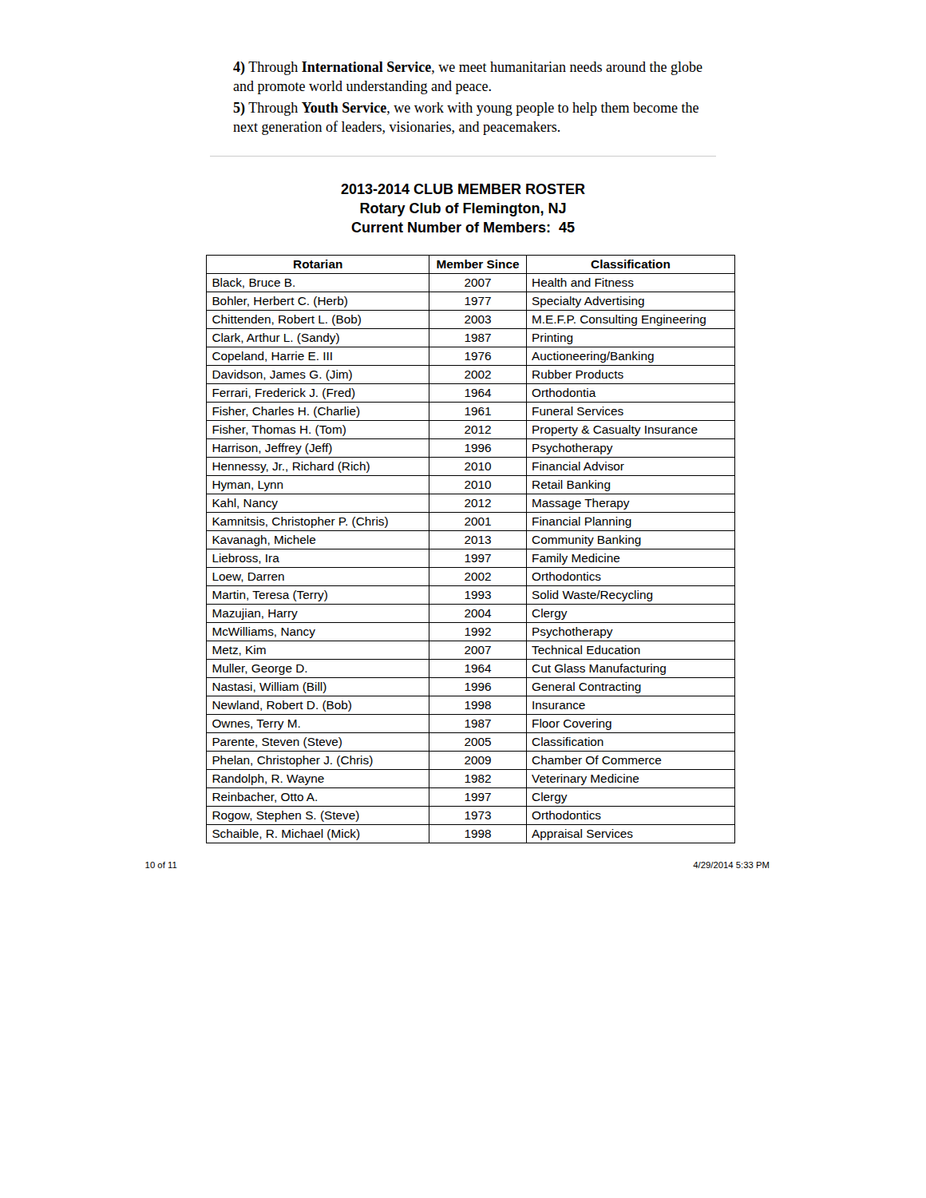4) Through International Service, we meet humanitarian needs around the globe and promote world understanding and peace.
5) Through Youth Service, we work with young people to help them become the next generation of leaders, visionaries, and peacemakers.
2013-2014 CLUB MEMBER ROSTER
Rotary Club of Flemington, NJ
Current Number of Members: 45
| Rotarian | Member Since | Classification |
| --- | --- | --- |
| Black, Bruce B. | 2007 | Health and Fitness |
| Bohler, Herbert C. (Herb) | 1977 | Specialty Advertising |
| Chittenden, Robert L. (Bob) | 2003 | M.E.F.P. Consulting Engineering |
| Clark, Arthur L. (Sandy) | 1987 | Printing |
| Copeland, Harrie E. III | 1976 | Auctioneering/Banking |
| Davidson, James G. (Jim) | 2002 | Rubber Products |
| Ferrari, Frederick J. (Fred) | 1964 | Orthodontia |
| Fisher, Charles H. (Charlie) | 1961 | Funeral Services |
| Fisher, Thomas H. (Tom) | 2012 | Property & Casualty Insurance |
| Harrison, Jeffrey (Jeff) | 1996 | Psychotherapy |
| Hennessy, Jr., Richard (Rich) | 2010 | Financial Advisor |
| Hyman, Lynn | 2010 | Retail Banking |
| Kahl, Nancy | 2012 | Massage Therapy |
| Kamnitsis, Christopher P. (Chris) | 2001 | Financial Planning |
| Kavanagh, Michele | 2013 | Community Banking |
| Liebross, Ira | 1997 | Family Medicine |
| Loew, Darren | 2002 | Orthodontics |
| Martin, Teresa (Terry) | 1993 | Solid Waste/Recycling |
| Mazujian, Harry | 2004 | Clergy |
| McWilliams, Nancy | 1992 | Psychotherapy |
| Metz, Kim | 2007 | Technical Education |
| Muller, George D. | 1964 | Cut Glass Manufacturing |
| Nastasi, William (Bill) | 1996 | General Contracting |
| Newland, Robert D. (Bob) | 1998 | Insurance |
| Ownes, Terry M. | 1987 | Floor Covering |
| Parente, Steven (Steve) | 2005 | Classification |
| Phelan, Christopher J. (Chris) | 2009 | Chamber Of Commerce |
| Randolph, R. Wayne | 1982 | Veterinary Medicine |
| Reinbacher, Otto A. | 1997 | Clergy |
| Rogow, Stephen S. (Steve) | 1973 | Orthodontics |
| Schaible, R. Michael (Mick) | 1998 | Appraisal Services |
10 of 11 4/29/2014 5:33 PM